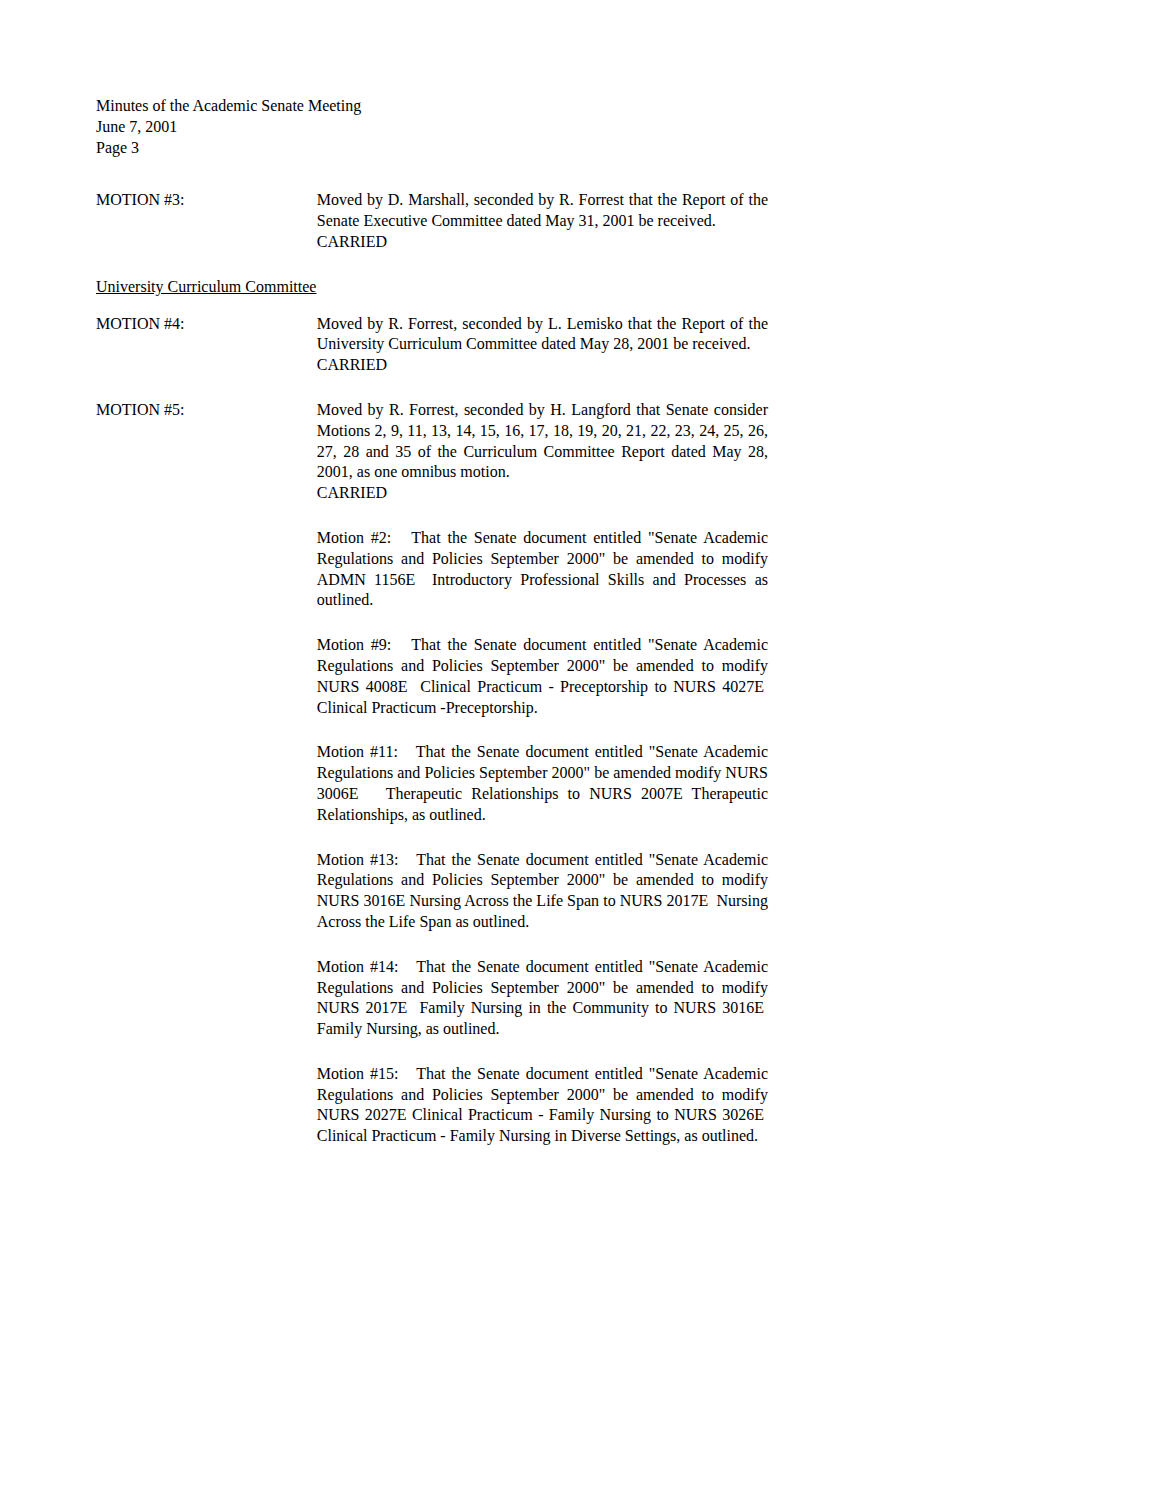Minutes of the Academic Senate Meeting
June 7, 2001
Page 3
| MOTION #3: | Moved by D. Marshall, seconded by R. Forrest that the Report of the Senate Executive Committee dated May 31, 2001 be received. CARRIED |
University Curriculum Committee
| MOTION #4: | Moved by R. Forrest, seconded by L. Lemisko that the Report of the University Curriculum Committee dated May 28, 2001 be received. CARRIED |
| MOTION #5: | Moved by R. Forrest, seconded by H. Langford that Senate consider Motions 2, 9, 11, 13, 14, 15, 16, 17, 18, 19, 20, 21, 22, 23, 24, 25, 26, 27, 28 and 35 of the Curriculum Committee Report dated May 28, 2001, as one omnibus motion. CARRIED Motion #2: That the Senate document entitled "Senate Academic Regulations and Policies September 2000" be amended to modify ADMN 1156E Introductory Professional Skills and Processes as outlined. Motion #9: That the Senate document entitled "Senate Academic Regulations and Policies September 2000" be amended to modify NURS 4008E Clinical Practicum - Preceptorship to NURS 4027E Clinical Practicum -Preceptorship. Motion #11: That the Senate document entitled "Senate Academic Regulations and Policies September 2000" be amended modify NURS 3006E Therapeutic Relationships to NURS 2007E Therapeutic Relationships, as outlined. Motion #13: That the Senate document entitled "Senate Academic Regulations and Policies September 2000" be amended to modify NURS 3016E Nursing Across the Life Span to NURS 2017E Nursing Across the Life Span as outlined. Motion #14: That the Senate document entitled "Senate Academic Regulations and Policies September 2000" be amended to modify NURS 2017E Family Nursing in the Community to NURS 3016E Family Nursing, as outlined. Motion #15: That the Senate document entitled "Senate Academic Regulations and Policies September 2000" be amended to modify NURS 2027E Clinical Practicum - Family Nursing to NURS 3026E Clinical Practicum - Family Nursing in Diverse Settings, as outlined. |